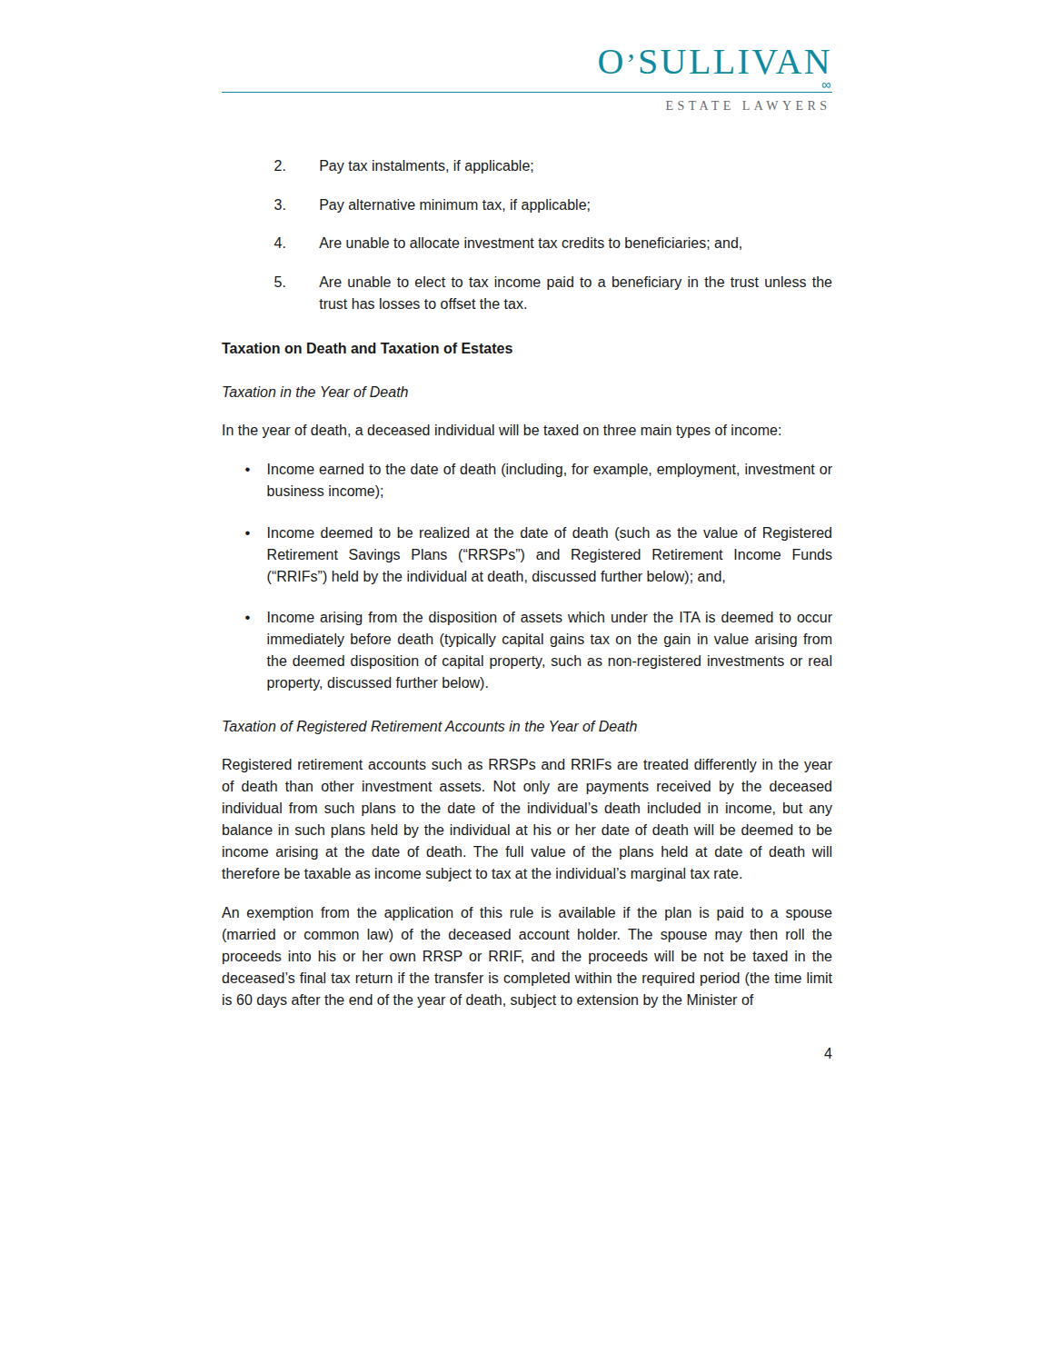O’SULLIVAN
∞
Estate Lawyers
2. Pay tax instalments, if applicable;
3. Pay alternative minimum tax, if applicable;
4. Are unable to allocate investment tax credits to beneficiaries; and,
5. Are unable to elect to tax income paid to a beneficiary in the trust unless the trust has losses to offset the tax.
Taxation on Death and Taxation of Estates
Taxation in the Year of Death
In the year of death, a deceased individual will be taxed on three main types of income:
Income earned to the date of death (including, for example, employment, investment or business income);
Income deemed to be realized at the date of death (such as the value of Registered Retirement Savings Plans (“RRSPs”) and Registered Retirement Income Funds (“RRIFs”) held by the individual at death, discussed further below); and,
Income arising from the disposition of assets which under the ITA is deemed to occur immediately before death (typically capital gains tax on the gain in value arising from the deemed disposition of capital property, such as non-registered investments or real property, discussed further below).
Taxation of Registered Retirement Accounts in the Year of Death
Registered retirement accounts such as RRSPs and RRIFs are treated differently in the year of death than other investment assets. Not only are payments received by the deceased individual from such plans to the date of the individual’s death included in income, but any balance in such plans held by the individual at his or her date of death will be deemed to be income arising at the date of death. The full value of the plans held at date of death will therefore be taxable as income subject to tax at the individual’s marginal tax rate.
An exemption from the application of this rule is available if the plan is paid to a spouse (married or common law) of the deceased account holder. The spouse may then roll the proceeds into his or her own RRSP or RRIF, and the proceeds will be not be taxed in the deceased’s final tax return if the transfer is completed within the required period (the time limit is 60 days after the end of the year of death, subject to extension by the Minister of
4